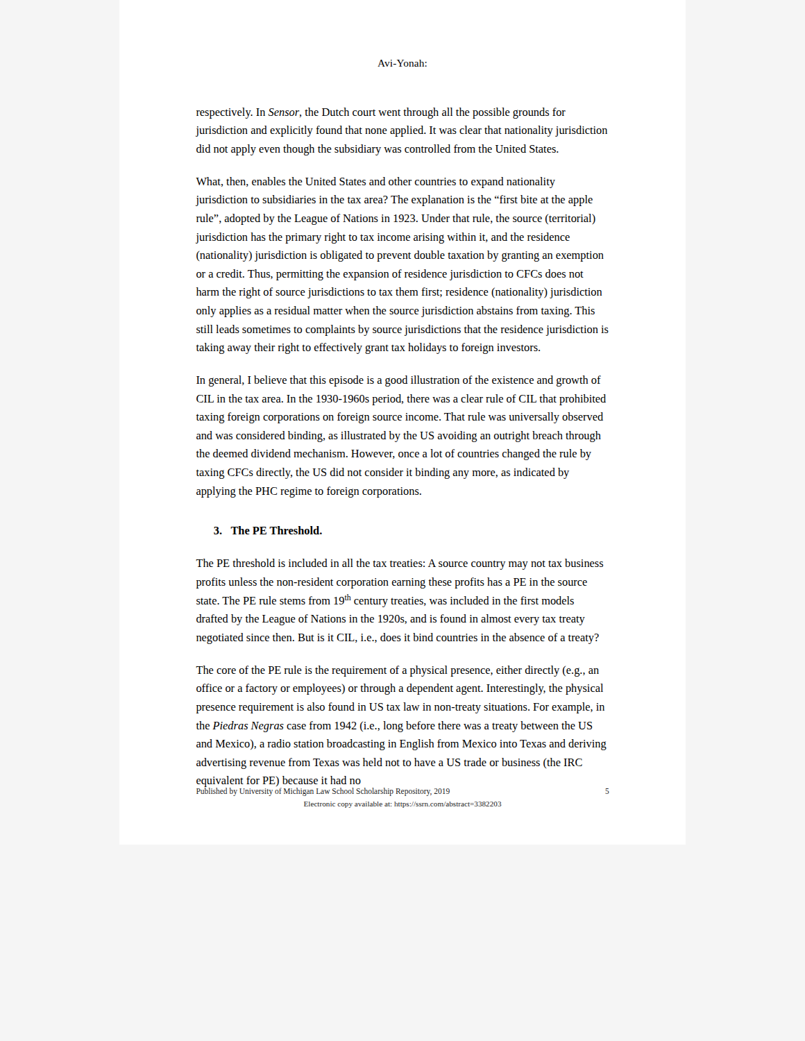Avi-Yonah:
respectively. In Sensor, the Dutch court went through all the possible grounds for jurisdiction and explicitly found that none applied. It was clear that nationality jurisdiction did not apply even though the subsidiary was controlled from the United States.
What, then, enables the United States and other countries to expand nationality jurisdiction to subsidiaries in the tax area? The explanation is the “first bite at the apple rule”, adopted by the League of Nations in 1923. Under that rule, the source (territorial) jurisdiction has the primary right to tax income arising within it, and the residence (nationality) jurisdiction is obligated to prevent double taxation by granting an exemption or a credit. Thus, permitting the expansion of residence jurisdiction to CFCs does not harm the right of source jurisdictions to tax them first; residence (nationality) jurisdiction only applies as a residual matter when the source jurisdiction abstains from taxing. This still leads sometimes to complaints by source jurisdictions that the residence jurisdiction is taking away their right to effectively grant tax holidays to foreign investors.
In general, I believe that this episode is a good illustration of the existence and growth of CIL in the tax area. In the 1930-1960s period, there was a clear rule of CIL that prohibited taxing foreign corporations on foreign source income. That rule was universally observed and was considered binding, as illustrated by the US avoiding an outright breach through the deemed dividend mechanism. However, once a lot of countries changed the rule by taxing CFCs directly, the US did not consider it binding any more, as indicated by applying the PHC regime to foreign corporations.
3. The PE Threshold.
The PE threshold is included in all the tax treaties: A source country may not tax business profits unless the non-resident corporation earning these profits has a PE in the source state. The PE rule stems from 19th century treaties, was included in the first models drafted by the League of Nations in the 1920s, and is found in almost every tax treaty negotiated since then. But is it CIL, i.e., does it bind countries in the absence of a treaty?
The core of the PE rule is the requirement of a physical presence, either directly (e.g., an office or a factory or employees) or through a dependent agent. Interestingly, the physical presence requirement is also found in US tax law in non-treaty situations. For example, in the Piedras Negras case from 1942 (i.e., long before there was a treaty between the US and Mexico), a radio station broadcasting in English from Mexico into Texas and deriving advertising revenue from Texas was held not to have a US trade or business (the IRC equivalent for PE) because it had no
Published by University of Michigan Law School Scholarship Repository, 2019 5
Electronic copy available at: https://ssrn.com/abstract=3382203